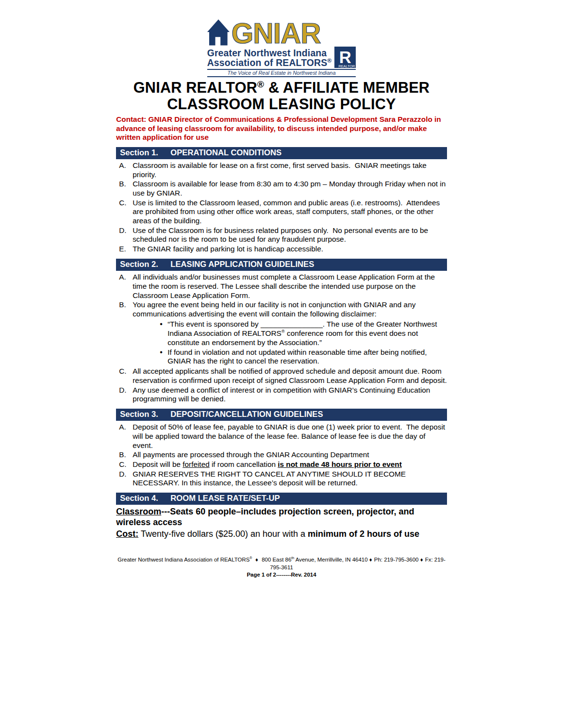GNIAR
Greater Northwest Indiana Association of REALTORS®
RREALTOR
The Voice of Real Estate in Northwest Indiana
GNIAR REALTOR® & AFFILIATE MEMBER CLASSROOM LEASING POLICY
Contact: GNIAR Director of Communications & Professional Development Sara Perazzolo in advance of leasing classroom for availability, to discuss intended purpose, and/or make written application for use
Section 1. OPERATIONAL CONDITIONS
A. Classroom is available for lease on a first come, first served basis. GNIAR meetings take priority.
B. Classroom is available for lease from 8:30 am to 4:30 pm – Monday through Friday when not in use by GNIAR.
C. Use is limited to the Classroom leased, common and public areas (i.e. restrooms). Attendees are prohibited from using other office work areas, staff computers, staff phones, or the other areas of the building.
D. Use of the Classroom is for business related purposes only. No personal events are to be scheduled nor is the room to be used for any fraudulent purpose.
E. The GNIAR facility and parking lot is handicap accessible.
Section 2. LEASING APPLICATION GUIDELINES
A. All individuals and/or businesses must complete a Classroom Lease Application Form at the time the room is reserved. The Lessee shall describe the intended use purpose on the Classroom Lease Application Form.
B. You agree the event being held in our facility is not in conjunction with GNIAR and any communications advertising the event will contain the following disclaimer:
“This event is sponsored by _______________. The use of the Greater Northwest Indiana Association of REALTORS® conference room for this event does not constitute an endorsement by the Association.”
If found in violation and not updated within reasonable time after being notified, GNIAR has the right to cancel the reservation.
C. All accepted applicants shall be notified of approved schedule and deposit amount due. Room reservation is confirmed upon receipt of signed Classroom Lease Application Form and deposit.
D. Any use deemed a conflict of interest or in competition with GNIAR’s Continuing Education programming will be denied.
Section 3. DEPOSIT/CANCELLATION GUIDELINES
A. Deposit of 50% of lease fee, payable to GNIAR is due one (1) week prior to event. The deposit will be applied toward the balance of the lease fee. Balance of lease fee is due the day of event.
B. All payments are processed through the GNIAR Accounting Department
C. Deposit will be forfeited if room cancellation is not made 48 hours prior to event
D. GNIAR RESERVES THE RIGHT TO CANCEL AT ANYTIME SHOULD IT BECOME NECESSARY. In this instance, the Lessee’s deposit will be returned.
Section 4. ROOM LEASE RATE/SET-UP
Classroom---Seats 60 people–includes projection screen, projector, and wireless access
Cost: Twenty-five dollars ($25.00) an hour with a minimum of 2 hours of use
Greater Northwest Indiana Association of REALTORS® ♦ 800 East 86th Avenue, Merrillville, IN 46410 ♦ Ph: 219-795-3600 ♦ Fx: 219-795-3611
Page 1 of 2--------Rev. 2014